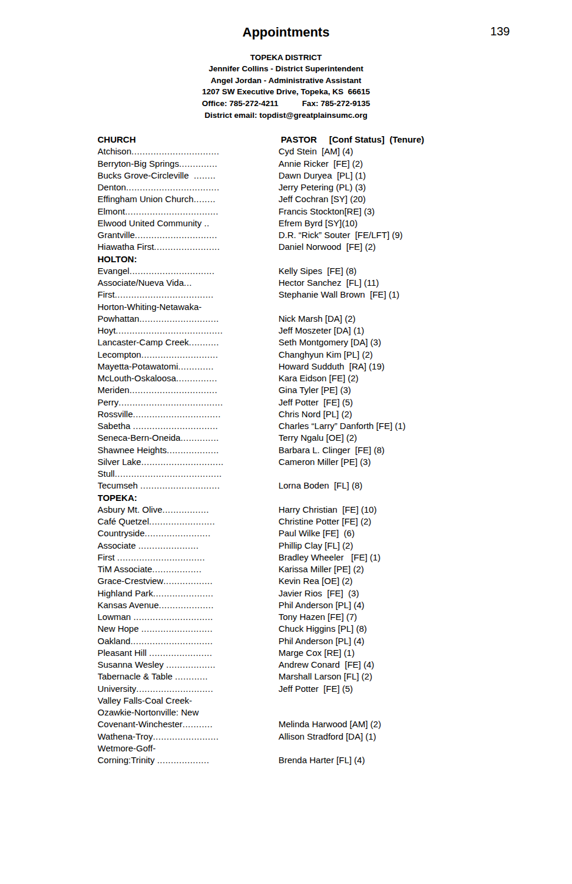139
Appointments
TOPEKA DISTRICT
Jennifer Collins - District Superintendent
Angel Jordan - Administrative Assistant
1207 SW Executive Drive, Topeka, KS 66615
Office: 785-272-4211 Fax: 785-272-9135 District email: topdist@greatplainsumc.org
| CHURCH | PASTOR [Conf Status] (Tenure) |
| Atchison ................................ | Cyd Stein [AM] (4) |
| Berryton-Big Springs .............. | Annie Ricker [FE] (2) |
| Bucks Grove-Circleville ........ | Dawn Duryea [PL] (1) |
| Denton .................................. | Jerry Petering (PL) (3) |
| Effingham Union Church ........ | Jeff Cochran [SY] (20) |
| Elmont .................................. | Francis Stockton[RE] (3) |
| Elwood United Community .. | Efrem Byrd [SY](10) |
| Grantville .............................. | D.R. “Rick” Souter [FE/LFT] (9) |
| Hiawatha First ........................ | Daniel Norwood [FE] (2) |
| HOLTON: | |
| Evangel ............................... | Kelly Sipes [FE] (8) |
| Associate/Nueva Vida ... | Hector Sanchez [FL] (11) |
| First .................................... | Stephanie Wall Brown [FE] (1) |
| Horton-Whiting-Netawaka- | |
| Powhattan ............................. | Nick Marsh [DA] (2) |
| Hoyt ....................................... | Jeff Moszeter [DA] (1) |
| Lancaster-Camp Creek ........... | Seth Montgomery [DA] (3) |
| Lecompton ............................ | Changhyun Kim [PL] (2) |
| Mayetta-Potawatomi ............. | Howard Sudduth [RA] (19) |
| McLouth-Oskaloosa ............... | Kara Eidson [FE] (2) |
| Meriden ................................ | Gina Tyler [PE] (3) |
| Perry ...................................... | Jeff Potter [FE] (5) |
| Rossville ................................ | Chris Nord [PL] (2) |
| Sabetha ............................... | Charles “Larry” Danforth [FE] (1) |
| Seneca-Bern-Oneida .............. | Terry Ngalu [OE] (2) |
| Shawnee Heights ................... | Barbara L. Clinger [FE] (8) |
| Silver Lake .............................. | Cameron Miller [PE] (3) |
| Stull ....................................... | |
| Tecumseh ............................. | Lorna Boden [FL] (8) |
| TOPEKA: | |
| Asbury Mt. Olive ................. | Harry Christian [FE] (10) |
| Café Quetzel ........................ | Christine Potter [FE] (2) |
| Countryside ........................ | Paul Wilke [FE] (6) |
| Associate ...................... | Phillip Clay [FL] (2) |
| First ................................ | Bradley Wheeler [FE] (1) |
| TiM Associate .................. | Karissa Miller [PE] (2) |
| Grace-Crestview .................. | Kevin Rea [OE] (2) |
| Highland Park ...................... | Javier Rios [FE] (3) |
| Kansas Avenue .................... | Phil Anderson [PL] (4) |
| Lowman ............................. | Tony Hazen [FE] (7) |
| New Hope .......................... | Chuck Higgins [PL] (8) |
| Oakland .............................. | Phil Anderson [PL] (4) |
| Pleasant Hill ....................... | Marge Cox [RE] (1) |
| Susanna Wesley .................. | Andrew Conard [FE] (4) |
| Tabernacle & Table ............ | Marshall Larson [FL] (2) |
| University ............................ | Jeff Potter [FE] (5) |
| Valley Falls-Coal Creek- | |
| Ozawkie-Nortonville: New | |
| Covenant-Winchester ........... | Melinda Harwood [AM] (2) |
| Wathena-Troy ........................ | Allison Stradford [DA] (1) |
| Wetmore-Goff- | |
| Corning:Trinity ................... | Brenda Harter [FL] (4) |